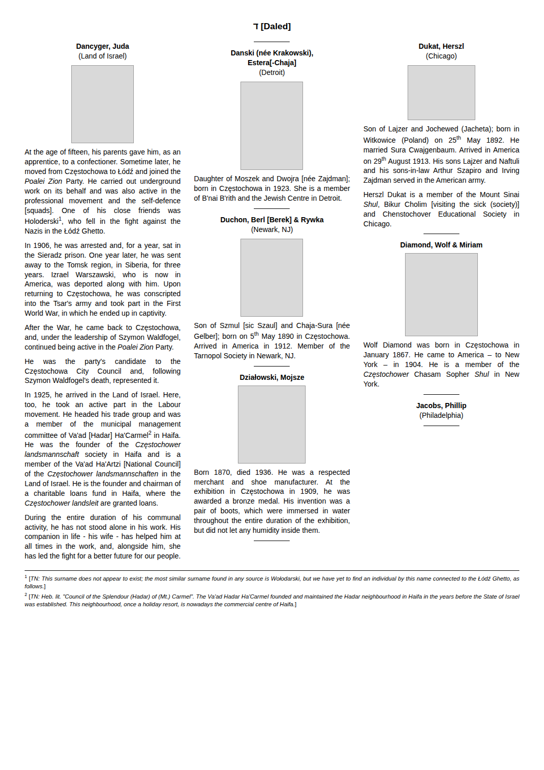ד [Daled]
Dancyger, Juda
(Land of Israel)
At the age of fifteen, his parents gave him, as an apprentice, to a confectioner. Sometime later, he moved from Częstochowa to Łódź and joined the Poalei Zion Party. He carried out underground work on its behalf and was also active in the professional movement and the self-defence [squads]. One of his close friends was Holoderski1, who fell in the fight against the Nazis in the Łódź Ghetto.
In 1906, he was arrested and, for a year, sat in the Sieradz prison. One year later, he was sent away to the Tomsk region, in Siberia, for three years. Izrael Warszawski, who is now in America, was deported along with him. Upon returning to Częstochowa, he was conscripted into the Tsar's army and took part in the First World War, in which he ended up in captivity.
After the War, he came back to Częstochowa, and, under the leadership of Szymon Waldfogel, continued being active in the Poalei Zion Party.
He was the party's candidate to the Częstochowa City Council and, following Szymon Waldfogel's death, represented it.
In 1925, he arrived in the Land of Israel. Here, too, he took an active part in the Labour movement. He headed his trade group and was a member of the municipal management committee of Va'ad [Hadar] Ha'Carmel2 in Haifa. He was the founder of the Częstochower landsmannschaft society in Haifa and is a member of the Va'ad Ha'Artzi [National Council] of the Częstochower landsmannschaften in the Land of Israel. He is the founder and chairman of a charitable loans fund in Haifa, where the Częstochower landsleit are granted loans.
During the entire duration of his communal activity, he has not stood alone in his work. His companion in life - his wife - has helped him at all times in the work, and, alongside him, she has led the fight for a better future for our people.
Danski (née Krakowski),
Estera[-Chaja]
(Detroit)
Daughter of Moszek and Dwojra [née Zajdman]; born in Częstochowa in 1923. She is a member of B'nai B'rith and the Jewish Centre in Detroit.
Duchon, Berl [Berek] & Rywka
(Newark, NJ)
Son of Szmul [sic Szaul] and Chaja-Sura [née Gelber]; born on 5th May 1890 in Częstochowa. Arrived in America in 1912. Member of the Tarnopol Society in Newark, NJ.
Działowski, Mojsze
Born 1870, died 1936. He was a respected merchant and shoe manufacturer. At the exhibition in Częstochowa in 1909, he was awarded a bronze medal. His invention was a pair of boots, which were immersed in water throughout the entire duration of the exhibition, but did not let any humidity inside them.
Dukat, Herszl
(Chicago)
Son of Lajzer and Jochewed (Jacheta); born in Witkowice (Poland) on 25th May 1892. He married Sura Cwajgenbaum. Arrived in America on 29th August 1913. His sons Lajzer and Naftuli and his sons-in-law Arthur Szapiro and Irving Zajdman served in the American army.
Herszl Dukat is a member of the Mount Sinai Shul, Bikur Cholim [visiting the sick (society)] and Chenstochover Educational Society in Chicago.
Diamond, Wolf & Miriam
Wolf Diamond was born in Częstochowa in January 1867. He came to America – to New York – in 1904. He is a member of the Częstochower Chasam Sopher Shul in New York.
Jacobs, Phillip
(Philadelphia)
1 [TN: This surname does not appear to exist; the most similar surname found in any source is Wołodarski, but we have yet to find an individual by this name connected to the Łódź Ghetto, as follows.]
2 [TN: Heb. lit. "Council of the Splendour (Hadar) of (Mt.) Carmel". The Va'ad Hadar Ha'Carmel founded and maintained the Hadar neighbourhood in Haifa in the years before the State of Israel was established. This neighbourhood, once a holiday resort, is nowadays the commercial centre of Haifa.]